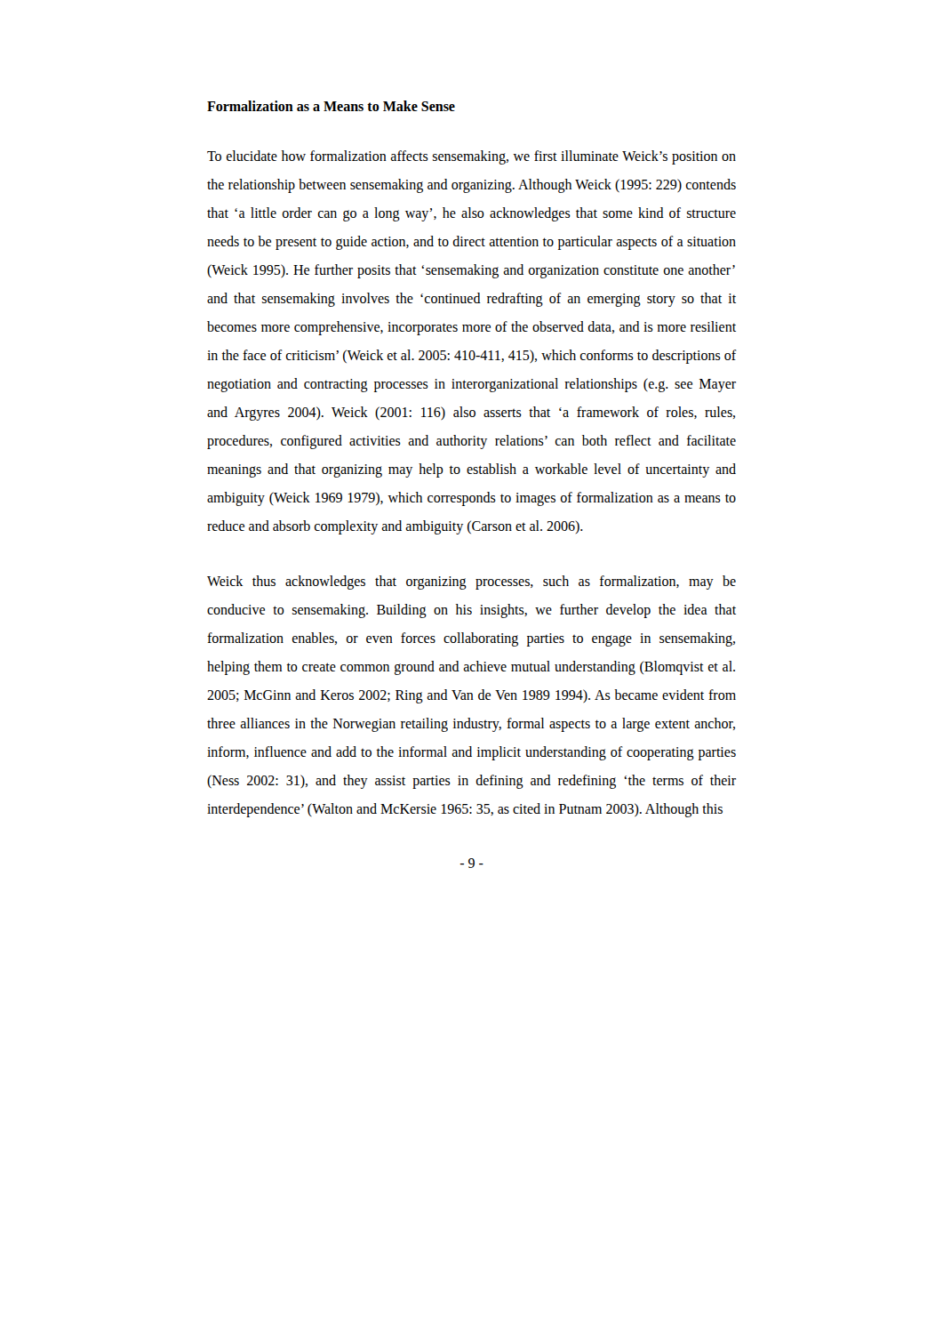Formalization as a Means to Make Sense
To elucidate how formalization affects sensemaking, we first illuminate Weick’s position on the relationship between sensemaking and organizing. Although Weick (1995: 229) contends that ‘a little order can go a long way’, he also acknowledges that some kind of structure needs to be present to guide action, and to direct attention to particular aspects of a situation (Weick 1995). He further posits that ‘sensemaking and organization constitute one another’ and that sensemaking involves the ‘continued redrafting of an emerging story so that it becomes more comprehensive, incorporates more of the observed data, and is more resilient in the face of criticism’ (Weick et al. 2005: 410-411, 415), which conforms to descriptions of negotiation and contracting processes in interorganizational relationships (e.g. see Mayer and Argyres 2004). Weick (2001: 116) also asserts that ‘a framework of roles, rules, procedures, configured activities and authority relations’ can both reflect and facilitate meanings and that organizing may help to establish a workable level of uncertainty and ambiguity (Weick 1969 1979), which corresponds to images of formalization as a means to reduce and absorb complexity and ambiguity (Carson et al. 2006).
Weick thus acknowledges that organizing processes, such as formalization, may be conducive to sensemaking. Building on his insights, we further develop the idea that formalization enables, or even forces collaborating parties to engage in sensemaking, helping them to create common ground and achieve mutual understanding (Blomqvist et al. 2005; McGinn and Keros 2002; Ring and Van de Ven 1989 1994). As became evident from three alliances in the Norwegian retailing industry, formal aspects to a large extent anchor, inform, influence and add to the informal and implicit understanding of cooperating parties (Ness 2002: 31), and they assist parties in defining and redefining ‘the terms of their interdependence’ (Walton and McKersie 1965: 35, as cited in Putnam 2003). Although this
- 9 -